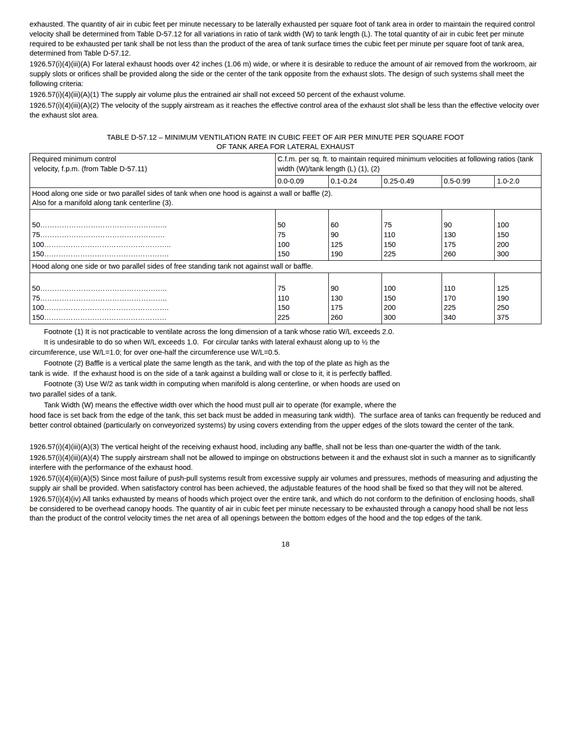exhausted. The quantity of air in cubic feet per minute necessary to be laterally exhausted per square foot of tank area in order to maintain the required control velocity shall be determined from Table D-57.12 for all variations in ratio of tank width (W) to tank length (L). The total quantity of air in cubic feet per minute required to be exhausted per tank shall be not less than the product of the area of tank surface times the cubic feet per minute per square foot of tank area, determined from Table D-57.12.
1926.57(i)(4)(iii)(A) For lateral exhaust hoods over 42 inches (1.06 m) wide, or where it is desirable to reduce the amount of air removed from the workroom, air supply slots or orifices shall be provided along the side or the center of the tank opposite from the exhaust slots. The design of such systems shall meet the following criteria:
1926.57(i)(4)(iii)(A)(1) The supply air volume plus the entrained air shall not exceed 50 percent of the exhaust volume.
1926.57(i)(4)(iii)(A)(2) The velocity of the supply airstream as it reaches the effective control area of the exhaust slot shall be less than the effective velocity over the exhaust slot area.
TABLE D-57.12 – MINIMUM VENTILATION RATE IN CUBIC FEET OF AIR PER MINUTE PER SQUARE FOOT
OF TANK AREA FOR LATERAL EXHAUST
| Required minimum control velocity, f.p.m. (from Table D-57.11) | C.f.m. per sq. ft. to maintain required minimum velocities at following ratios (tank width (W)/tank length (L) (1), (2) |
| 0.0-0.09 | 0.1-0.24 | 0.25-0.49 | 0.5-0.99 | 1.0-2.0 |
| Hood along one side or two parallel sides of tank when one hood is against a wall or baffle (2). Also for a manifold along tank centerline (3). |
| 50…………………………………………….. 75……………………………………………. 100…………………………………………….. 150……………………………………………. | 50 75 100 150 | 60 90 125 190 | 75 110 150 225 | 90 130 175 260 | 100 150 200 300 |
| Hood along one side or two parallel sides of free standing tank not against wall or baffle. |
| 50…………………………………………….. 75…………………………………………….. 100……………………………………………. 150…………………………………………… | 75 110 150 225 | 90 130 175 260 | 100 150 200 300 | 110 170 225 340 | 125 190 250 375 |
Footnote (1) It is not practicable to ventilate across the long dimension of a tank whose ratio W/L exceeds 2.0.
It is undesirable to do so when W/L exceeds 1.0. For circular tanks with lateral exhaust along up to ½ the
circumference, use W/L=1.0; for over one-half the circumference use W/L=0.5.
Footnote (2) Baffle is a vertical plate the same length as the tank, and with the top of the plate as high as the
tank is wide. If the exhaust hood is on the side of a tank against a building wall or close to it, it is perfectly baffled.
Footnote (3) Use W/2 as tank width in computing when manifold is along centerline, or when hoods are used on
two parallel sides of a tank.
Tank Width (W) means the effective width over which the hood must pull air to operate (for example, where the
hood face is set back from the edge of the tank, this set back must be added in measuring tank width). The surface area of tanks can frequently be reduced and better control obtained (particularly on conveyorized systems) by using covers extending from the upper edges of the slots toward the center of the tank.
1926.57(i)(4)(iii)(A)(3) The vertical height of the receiving exhaust hood, including any baffle, shall not be less than one-quarter the width of the tank.
1926.57(i)(4)(iii)(A)(4) The supply airstream shall not be allowed to impinge on obstructions between it and the exhaust slot in such a manner as to significantly interfere with the performance of the exhaust hood.
1926.57(i)(4)(iii)(A)(5) Since most failure of push-pull systems result from excessive supply air volumes and pressures, methods of measuring and adjusting the supply air shall be provided. When satisfactory control has been achieved, the adjustable features of the hood shall be fixed so that they will not be altered.
1926.57(i)(4)(iv) All tanks exhausted by means of hoods which project over the entire tank, and which do not conform to the definition of enclosing hoods, shall be considered to be overhead canopy hoods. The quantity of air in cubic feet per minute necessary to be exhausted through a canopy hood shall be not less than the product of the control velocity times the net area of all openings between the bottom edges of the hood and the top edges of the tank.
18